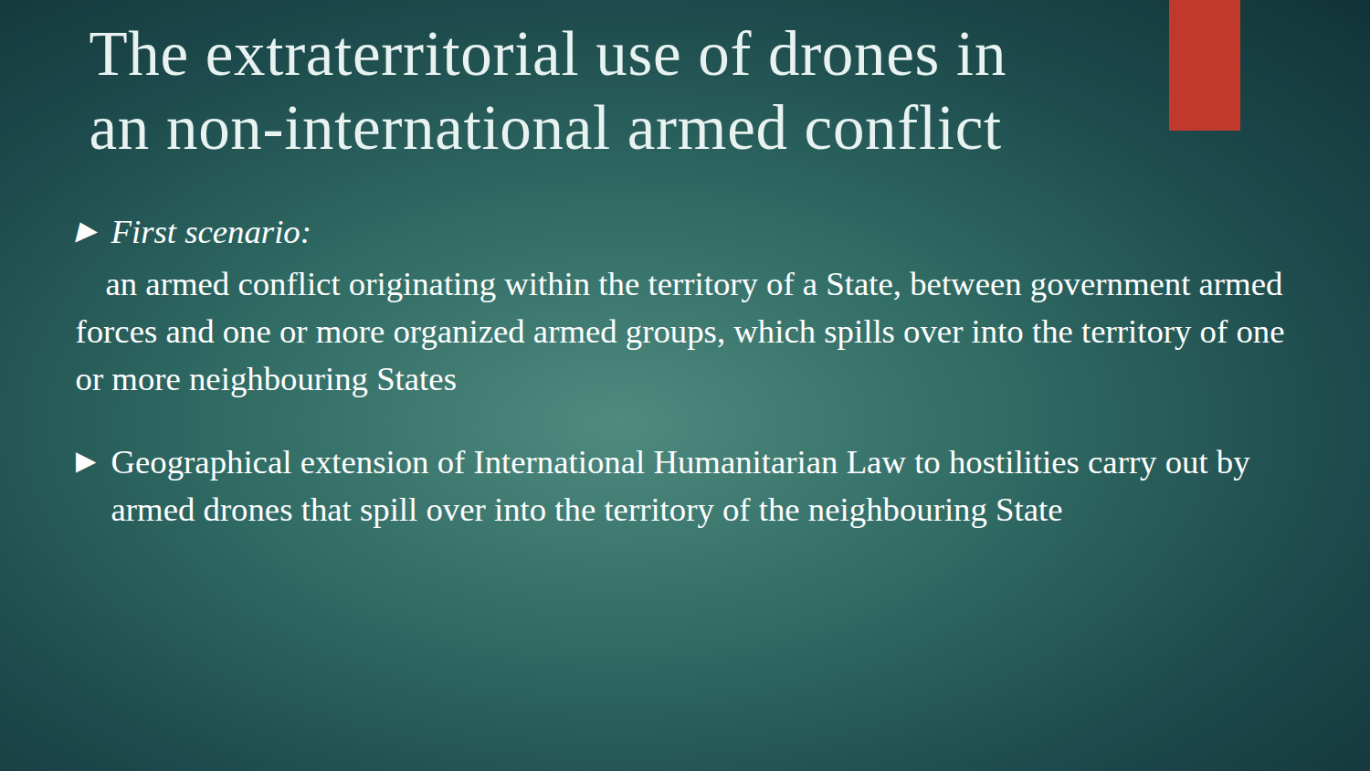The extraterritorial use of drones in
an non-international armed conflict
First scenario:
an armed conflict originating within the territory of a State, between government armed forces and one or more organized armed groups, which spills over into the territory of one or more neighbouring States
Geographical extension of International Humanitarian Law to hostilities carry out by armed drones that spill over into the territory of the neighbouring State